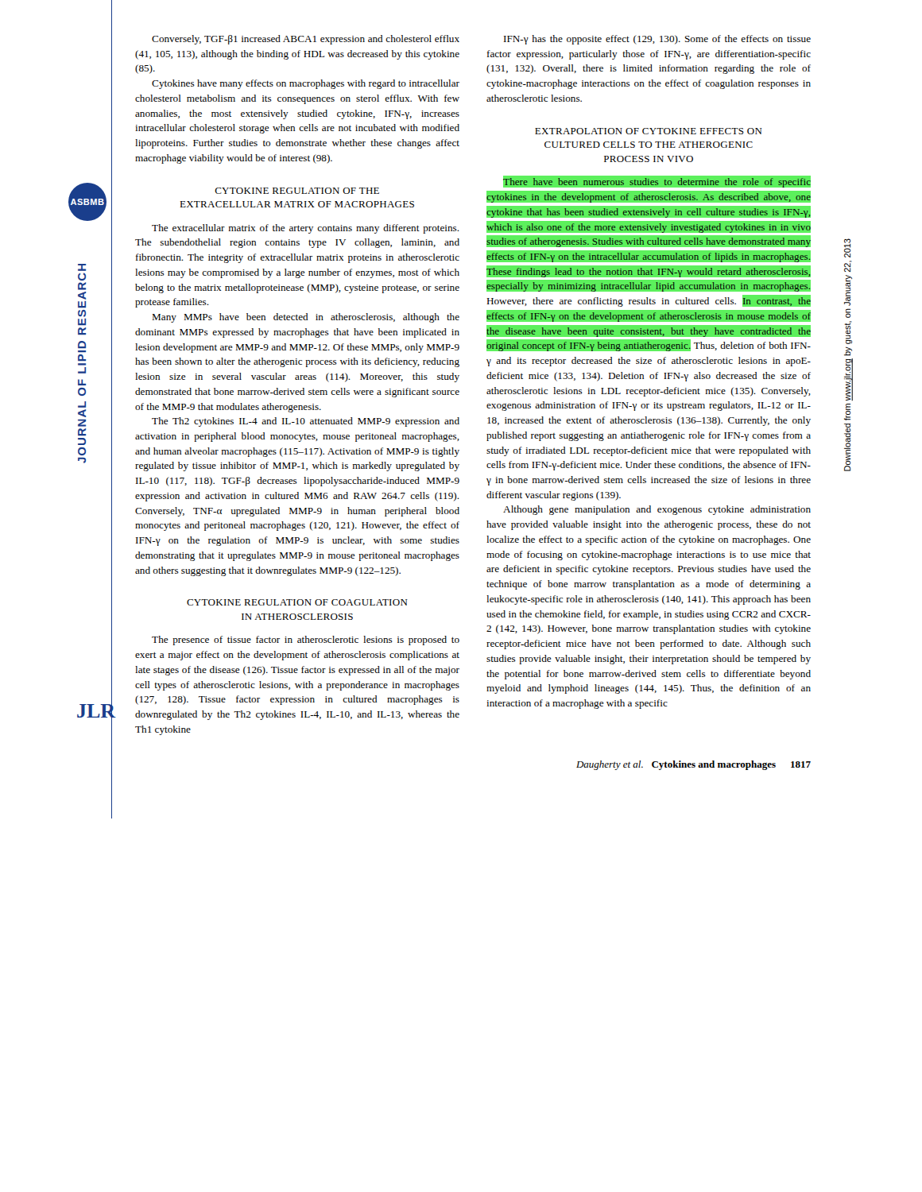ASBMB
JOURNAL OF LIPID RESEARCH
JLR
Downloaded from www.jlr.org by guest, on January 22, 2013
Conversely, TGF-β1 increased ABCA1 expression and cholesterol efflux (41, 105, 113), although the binding of HDL was decreased by this cytokine (85).
Cytokines have many effects on macrophages with regard to intracellular cholesterol metabolism and its consequences on sterol efflux. With few anomalies, the most extensively studied cytokine, IFN-γ, increases intracellular cholesterol storage when cells are not incubated with modified lipoproteins. Further studies to demonstrate whether these changes affect macrophage viability would be of interest (98).
CYTOKINE REGULATION OF THE
EXTRACELLULAR MATRIX OF MACROPHAGES
The extracellular matrix of the artery contains many different proteins. The subendothelial region contains type IV collagen, laminin, and fibronectin. The integrity of extracellular matrix proteins in atherosclerotic lesions may be compromised by a large number of enzymes, most of which belong to the matrix metalloproteinease (MMP), cysteine protease, or serine protease families.
Many MMPs have been detected in atherosclerosis, although the dominant MMPs expressed by macrophages that have been implicated in lesion development are MMP-9 and MMP-12. Of these MMPs, only MMP-9 has been shown to alter the atherogenic process with its deficiency, reducing lesion size in several vascular areas (114). Moreover, this study demonstrated that bone marrow-derived stem cells were a significant source of the MMP-9 that modulates atherogenesis.
The Th2 cytokines IL-4 and IL-10 attenuated MMP-9 expression and activation in peripheral blood monocytes, mouse peritoneal macrophages, and human alveolar macrophages (115–117). Activation of MMP-9 is tightly regulated by tissue inhibitor of MMP-1, which is markedly upregulated by IL-10 (117, 118). TGF-β decreases lipopolysaccharide-induced MMP-9 expression and activation in cultured MM6 and RAW 264.7 cells (119). Conversely, TNF-α upregulated MMP-9 in human peripheral blood monocytes and peritoneal macrophages (120, 121). However, the effect of IFN-γ on the regulation of MMP-9 is unclear, with some studies demonstrating that it upregulates MMP-9 in mouse peritoneal macrophages and others suggesting that it downregulates MMP-9 (122–125).
CYTOKINE REGULATION OF COAGULATION
IN ATHEROSCLEROSIS
The presence of tissue factor in atherosclerotic lesions is proposed to exert a major effect on the development of atherosclerosis complications at late stages of the disease (126). Tissue factor is expressed in all of the major cell types of atherosclerotic lesions, with a preponderance in macrophages (127, 128). Tissue factor expression in cultured macrophages is downregulated by the Th2 cytokines IL-4, IL-10, and IL-13, whereas the Th1 cytokine
IFN-γ has the opposite effect (129, 130). Some of the effects on tissue factor expression, particularly those of IFN-γ, are differentiation-specific (131, 132). Overall, there is limited information regarding the role of cytokine-macrophage interactions on the effect of coagulation responses in atherosclerotic lesions.
EXTRAPOLATION OF CYTOKINE EFFECTS ON
CULTURED CELLS TO THE ATHEROGENIC
PROCESS IN VIVO
There have been numerous studies to determine the role of specific cytokines in the development of atherosclerosis. As described above, one cytokine that has been studied extensively in cell culture studies is IFN-γ, which is also one of the more extensively investigated cytokines in in vivo studies of atherogenesis. Studies with cultured cells have demonstrated many effects of IFN-γ on the intracellular accumulation of lipids in macrophages. These findings lead to the notion that IFN-γ would retard atherosclerosis, especially by minimizing intracellular lipid accumulation in macrophages. However, there are conflicting results in cultured cells. In contrast, the effects of IFN-γ on the development of atherosclerosis in mouse models of the disease have been quite consistent, but they have contradicted the original concept of IFN-γ being antiatherogenic. Thus, deletion of both IFN-γ and its receptor decreased the size of atherosclerotic lesions in apoE-deficient mice (133, 134). Deletion of IFN-γ also decreased the size of atherosclerotic lesions in LDL receptor-deficient mice (135). Conversely, exogenous administration of IFN-γ or its upstream regulators, IL-12 or IL-18, increased the extent of atherosclerosis (136–138). Currently, the only published report suggesting an antiatherogenic role for IFN-γ comes from a study of irradiated LDL receptor-deficient mice that were repopulated with cells from IFN-γ-deficient mice. Under these conditions, the absence of IFN-γ in bone marrow-derived stem cells increased the size of lesions in three different vascular regions (139).
Although gene manipulation and exogenous cytokine administration have provided valuable insight into the atherogenic process, these do not localize the effect to a specific action of the cytokine on macrophages. One mode of focusing on cytokine-macrophage interactions is to use mice that are deficient in specific cytokine receptors. Previous studies have used the technique of bone marrow transplantation as a mode of determining a leukocyte-specific role in atherosclerosis (140, 141). This approach has been used in the chemokine field, for example, in studies using CCR2 and CXCR-2 (142, 143). However, bone marrow transplantation studies with cytokine receptor-deficient mice have not been performed to date. Although such studies provide valuable insight, their interpretation should be tempered by the potential for bone marrow-derived stem cells to differentiate beyond myeloid and lymphoid lineages (144, 145). Thus, the definition of an interaction of a macrophage with a specific
Daugherty et al. Cytokines and macrophages 1817